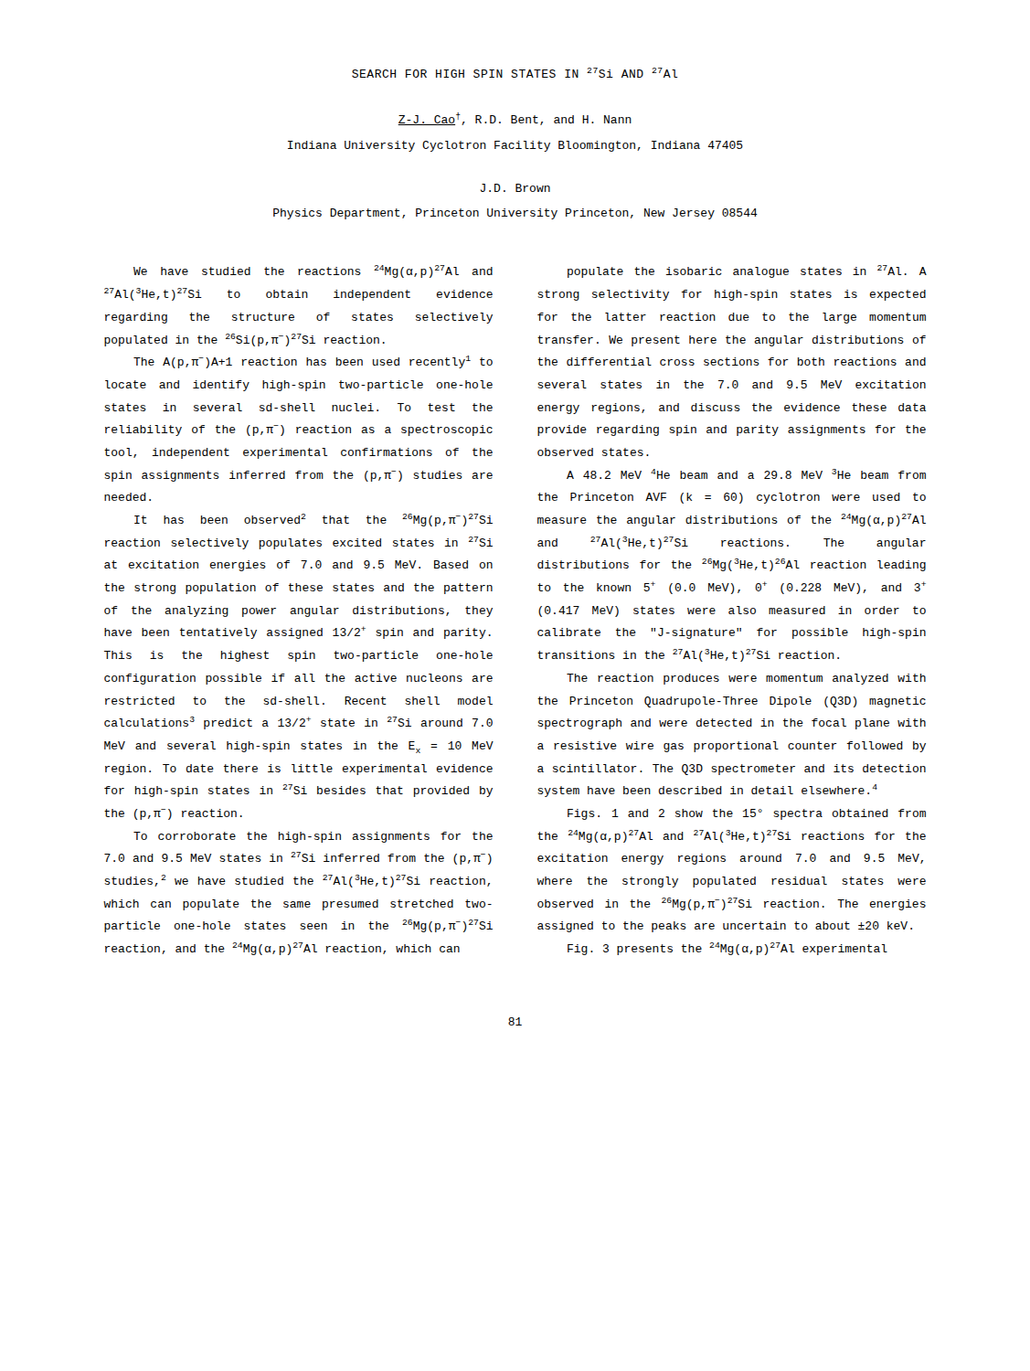SEARCH FOR HIGH SPIN STATES IN 27Si AND 27Al
Z-J. Cao†, R.D. Bent, and H. Nann
Indiana University Cyclotron Facility Bloomington, Indiana 47405
J.D. Brown
Physics Department, Princeton University Princeton, New Jersey 08544
We have studied the reactions 24Mg(α,p)27Al and 27Al(3He,t)27Si to obtain independent evidence regarding the structure of states selectively populated in the 26Si(p,π−)27Si reaction.
The A(p,π−)A+1 reaction has been used recently1 to locate and identify high-spin two-particle one-hole states in several sd-shell nuclei. To test the reliability of the (p,π−) reaction as a spectroscopic tool, independent experimental confirmations of the spin assignments inferred from the (p,π−) studies are needed.
It has been observed2 that the 26Mg(p,π−)27Si reaction selectively populates excited states in 27Si at excitation energies of 7.0 and 9.5 MeV. Based on the strong population of these states and the pattern of the analyzing power angular distributions, they have been tentatively assigned 13/2+ spin and parity. This is the highest spin two-particle one-hole configuration possible if all the active nucleons are restricted to the sd-shell. Recent shell model calculations3 predict a 13/2+ state in 27Si around 7.0 MeV and several high-spin states in the Ex = 10 MeV region. To date there is little experimental evidence for high-spin states in 27Si besides that provided by the (p,π−) reaction.
To corroborate the high-spin assignments for the 7.0 and 9.5 MeV states in 27Si inferred from the (p,π−) studies,2 we have studied the 27Al(3He,t)27Si reaction, which can populate the same presumed stretched two-particle one-hole states seen in the 26Mg(p,π−)27Si reaction, and the 24Mg(α,p)27Al reaction, which can
populate the isobaric analogue states in 27Al. A strong selectivity for high-spin states is expected for the latter reaction due to the large momentum transfer. We present here the angular distributions of the differential cross sections for both reactions and several states in the 7.0 and 9.5 MeV excitation energy regions, and discuss the evidence these data provide regarding spin and parity assignments for the observed states.
A 48.2 MeV 4He beam and a 29.8 MeV 3He beam from the Princeton AVF (k = 60) cyclotron were used to measure the angular distributions of the 24Mg(α,p)27Al and 27Al(3He,t)27Si reactions. The angular distributions for the 26Mg(3He,t)26Al reaction leading to the known 5+ (0.0 MeV), 0+ (0.228 MeV), and 3+ (0.417 MeV) states were also measured in order to calibrate the "J-signature" for possible high-spin transitions in the 27Al(3He,t)27Si reaction.
The reaction produces were momentum analyzed with the Princeton Quadrupole-Three Dipole (Q3D) magnetic spectrograph and were detected in the focal plane with a resistive wire gas proportional counter followed by a scintillator. The Q3D spectrometer and its detection system have been described in detail elsewhere.4
Figs. 1 and 2 show the 15° spectra obtained from the 24Mg(α,p)27Al and 27Al(3He,t)27Si reactions for the excitation energy regions around 7.0 and 9.5 MeV, where the strongly populated residual states were observed in the 26Mg(p,π−)27Si reaction. The energies assigned to the peaks are uncertain to about ±20 keV.
Fig. 3 presents the 24Mg(α,p)27Al experimental
81